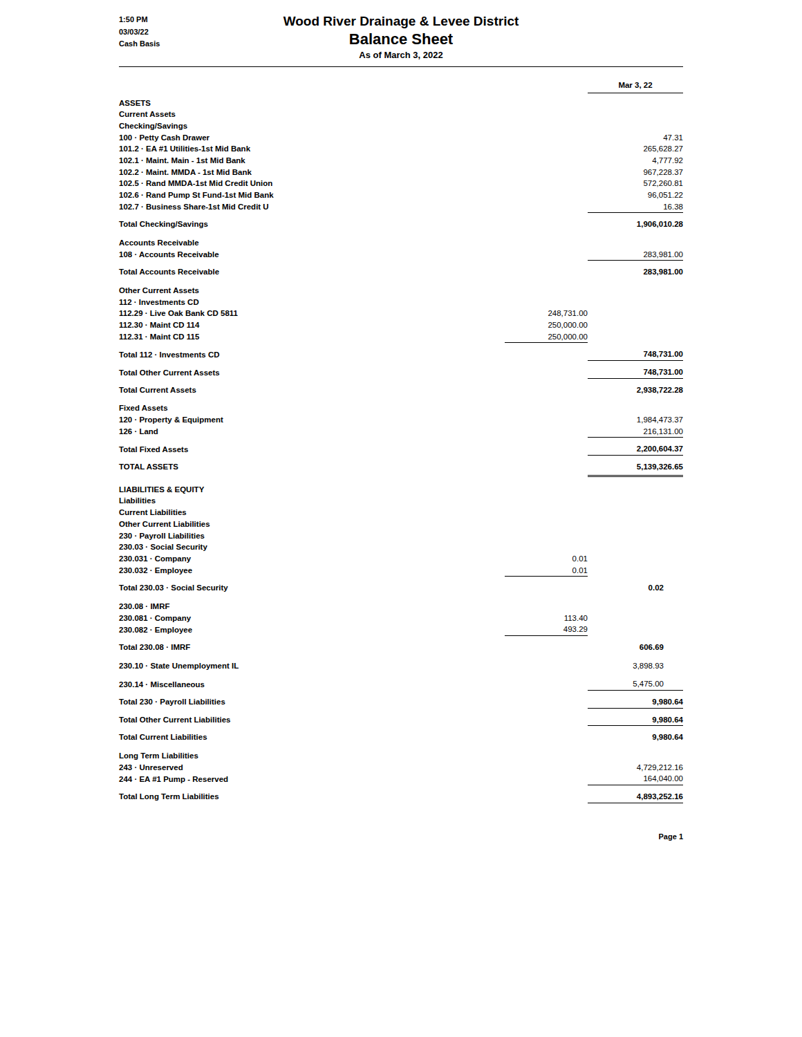1:50 PM
03/03/22
Cash Basis
Wood River Drainage & Levee District
Balance Sheet
As of March 3, 2022
| | | Mar 3, 22 |
| ASSETS | | |
| Current Assets | | |
| Checking/Savings | | |
| 100 · Petty Cash Drawer | | 47.31 |
| 101.2 · EA #1 Utilities-1st Mid Bank | | 265,628.27 |
| 102.1 · Maint. Main - 1st Mid Bank | | 4,777.92 |
| 102.2 · Maint. MMDA - 1st Mid Bank | | 967,228.37 |
| 102.5 · Rand MMDA-1st Mid Credit Union | | 572,260.81 |
| 102.6 · Rand Pump St Fund-1st Mid Bank | | 96,051.22 |
| 102.7 · Business Share-1st Mid Credit U | | 16.38 |
| Total Checking/Savings | | 1,906,010.28 |
| Accounts Receivable | | |
| 108 · Accounts Receivable | | 283,981.00 |
| Total Accounts Receivable | | 283,981.00 |
| Other Current Assets | | |
| 112 · Investments CD | | |
| 112.29 · Live Oak Bank CD 5811 | 248,731.00 | |
| 112.30 · Maint CD 114 | 250,000.00 | |
| 112.31 · Maint CD 115 | 250,000.00 | |
| Total 112 · Investments CD | | 748,731.00 |
| Total Other Current Assets | | 748,731.00 |
| Total Current Assets | | 2,938,722.28 |
| Fixed Assets | | |
| 120 · Property & Equipment | | 1,984,473.37 |
| 126 · Land | | 216,131.00 |
| Total Fixed Assets | | 2,200,604.37 |
| TOTAL ASSETS | | 5,139,326.65 |
| LIABILITIES & EQUITY | | |
| Liabilities | | |
| Current Liabilities | | |
| Other Current Liabilities | | |
| 230 · Payroll Liabilities | | |
| 230.03 · Social Security | | |
| 230.031 · Company | 0.01 | |
| 230.032 · Employee | 0.01 | |
| Total 230.03 · Social Security | | 0.02 |
| 230.08 · IMRF | | |
| 230.081 · Company | 113.40 | |
| 230.082 · Employee | 493.29 | |
| Total 230.08 · IMRF | | 606.69 |
| 230.10 · State Unemployment IL | | 3,898.93 |
| 230.14 · Miscellaneous | | 5,475.00 |
| Total 230 · Payroll Liabilities | | 9,980.64 |
| Total Other Current Liabilities | | 9,980.64 |
| Total Current Liabilities | | 9,980.64 |
| Long Term Liabilities | | |
| 243 · Unreserved | | 4,729,212.16 |
| 244 · EA #1 Pump - Reserved | | 164,040.00 |
| Total Long Term Liabilities | | 4,893,252.16 |
Page 1